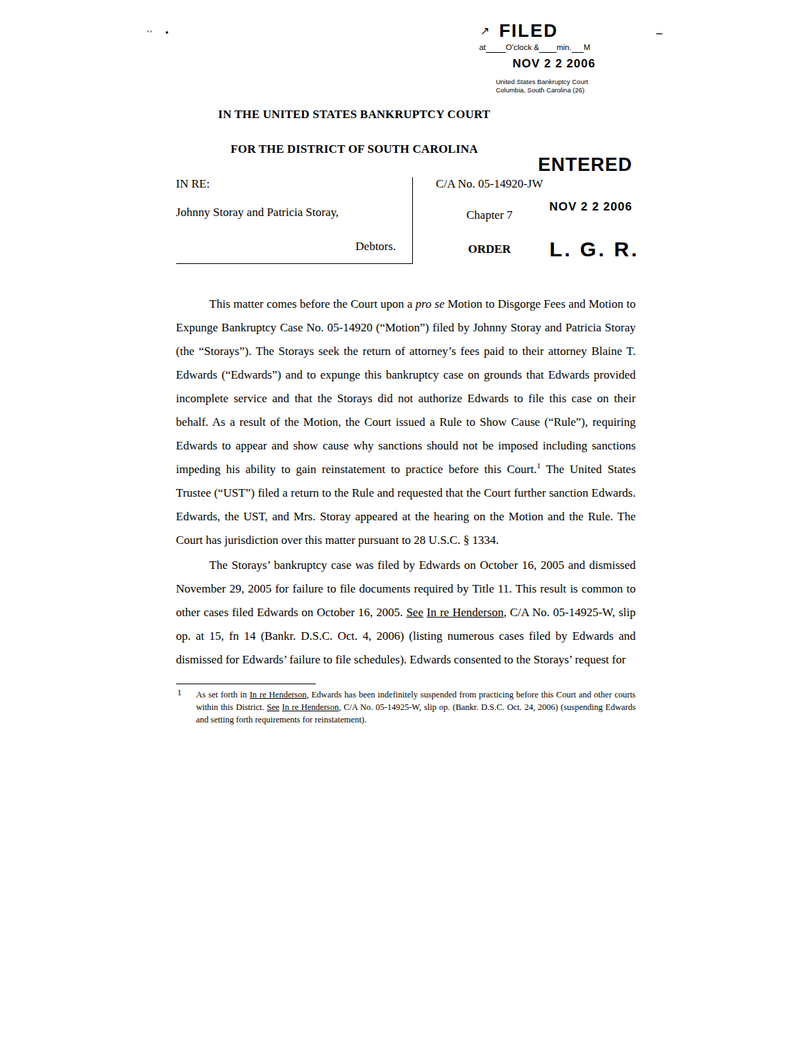''•
↗FILED–
at O'clock & min. M
NOV 2 2 2006
United States Bankruptcy Court
Columbia, South Carolina (26)
ENTERED
NOV 2 2 2006
L. G. R.
IN THE UNITED STATES BANKRUPTCY COURT
FOR THE DISTRICT OF SOUTH CAROLINA
| IN RE: Johnny Storay and Patricia Storay, Debtors. | C/A No. 05-14920-JW Chapter 7 ORDER |
This matter comes before the Court upon a pro se Motion to Disgorge Fees and Motion to Expunge Bankruptcy Case No. 05-14920 (“Motion”) filed by Johnny Storay and Patricia Storay (the “Storays”). The Storays seek the return of attorney’s fees paid to their attorney Blaine T. Edwards (“Edwards”) and to expunge this bankruptcy case on grounds that Edwards provided incomplete service and that the Storays did not authorize Edwards to file this case on their behalf. As a result of the Motion, the Court issued a Rule to Show Cause (“Rule”), requiring Edwards to appear and show cause why sanctions should not be imposed including sanctions impeding his ability to gain reinstatement to practice before this Court.1 The United States Trustee (“UST”) filed a return to the Rule and requested that the Court further sanction Edwards. Edwards, the UST, and Mrs. Storay appeared at the hearing on the Motion and the Rule. The Court has jurisdiction over this matter pursuant to 28 U.S.C. § 1334.
The Storays’ bankruptcy case was filed by Edwards on October 16, 2005 and dismissed November 29, 2005 for failure to file documents required by Title 11. This result is common to other cases filed Edwards on October 16, 2005. See In re Henderson, C/A No. 05-14925-W, slip op. at 15, fn 14 (Bankr. D.S.C. Oct. 4, 2006) (listing numerous cases filed by Edwards and dismissed for Edwards’ failure to file schedules). Edwards consented to the Storays’ request for
1 As set forth in In re Henderson, Edwards has been indefinitely suspended from practicing before this Court and other courts within this District. See In re Henderson, C/A No. 05-14925-W, slip op. (Bankr. D.S.C. Oct. 24, 2006) (suspending Edwards and setting forth requirements for reinstatement).